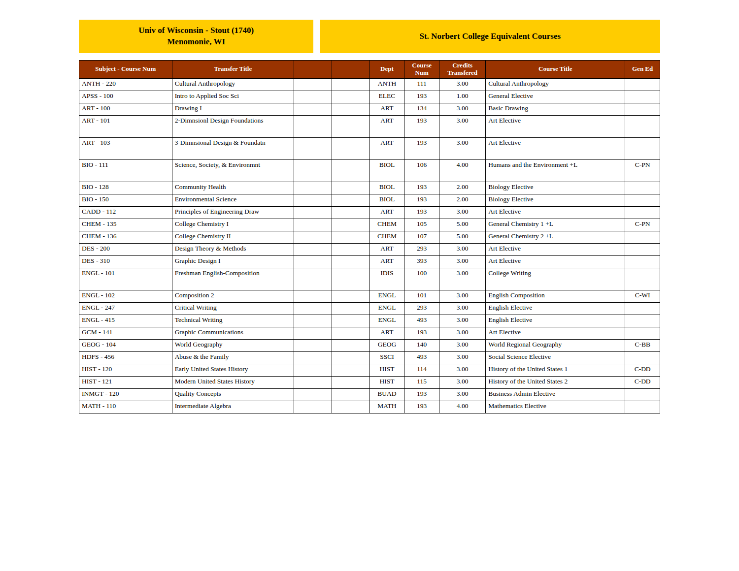| Univ of Wisconsin - Stout (1740) Menomonie, WI | | St. Norbert College Equivalent Courses |
| Subject - Course Num | Transfer Title | | | Dept | Course Num | Credits Transfered | Course Title | Gen Ed |
| --- | --- | --- | --- | --- | --- | --- | --- | --- |
| ANTH - 220 | Cultural Anthropology | | | ANTH | 111 | 3.00 | Cultural Anthropology | |
| APSS - 100 | Intro to Applied Soc Sci | | | ELEC | 193 | 1.00 | General Elective | |
| ART - 100 | Drawing I | | | ART | 134 | 3.00 | Basic Drawing | |
| ART - 101 | 2-Dimnsionl Design Foundations | | | ART | 193 | 3.00 | Art Elective | |
| ART - 103 | 3-Dimnsional Design & Foundatn | | | ART | 193 | 3.00 | Art Elective | |
| BIO - 111 | Science, Society, & Environmnt | | | BIOL | 106 | 4.00 | Humans and the Environment +L | C-PN |
| BIO - 128 | Community Health | | | BIOL | 193 | 2.00 | Biology Elective | |
| BIO - 150 | Environmental Science | | | BIOL | 193 | 2.00 | Biology Elective | |
| CADD - 112 | Principles of Engineering Draw | | | ART | 193 | 3.00 | Art Elective | |
| CHEM - 135 | College Chemistry I | | | CHEM | 105 | 5.00 | General Chemistry 1 +L | C-PN |
| CHEM - 136 | College Chemistry II | | | CHEM | 107 | 5.00 | General Chemistry 2 +L | |
| DES - 200 | Design Theory & Methods | | | ART | 293 | 3.00 | Art Elective | |
| DES - 310 | Graphic Design I | | | ART | 393 | 3.00 | Art Elective | |
| ENGL - 101 | Freshman English-Composition | | | IDIS | 100 | 3.00 | College Writing | |
| ENGL - 102 | Composition 2 | | | ENGL | 101 | 3.00 | English Composition | C-WI |
| ENGL - 247 | Critical Writing | | | ENGL | 293 | 3.00 | English Elective | |
| ENGL - 415 | Technical Writing | | | ENGL | 493 | 3.00 | English Elective | |
| GCM - 141 | Graphic Communications | | | ART | 193 | 3.00 | Art Elective | |
| GEOG - 104 | World Geography | | | GEOG | 140 | 3.00 | World Regional Geography | C-BB |
| HDFS - 456 | Abuse & the Family | | | SSCI | 493 | 3.00 | Social Science Elective | |
| HIST - 120 | Early United States History | | | HIST | 114 | 3.00 | History of the United States 1 | C-DD |
| HIST - 121 | Modern United States History | | | HIST | 115 | 3.00 | History of the United States 2 | C-DD |
| INMGT - 120 | Quality Concepts | | | BUAD | 193 | 3.00 | Business Admin Elective | |
| MATH - 110 | Intermediate Algebra | | | MATH | 193 | 4.00 | Mathematics Elective | |